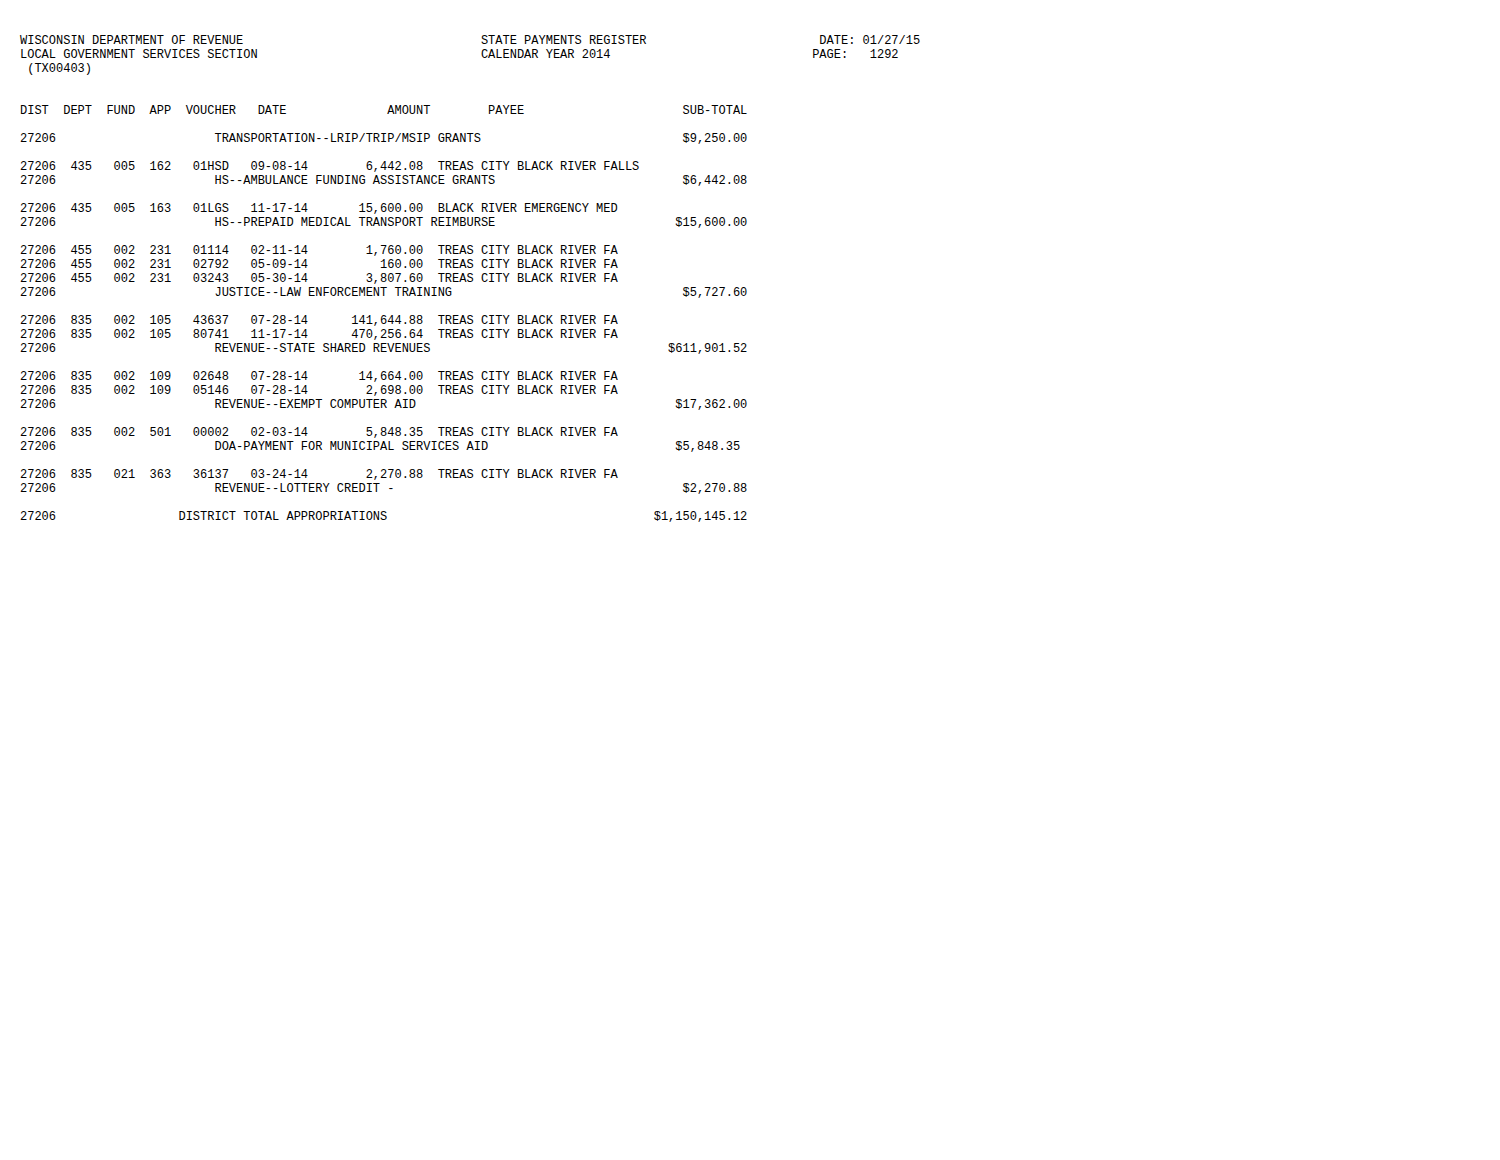WISCONSIN DEPARTMENT OF REVENUE STATE PAYMENTS REGISTER DATE: 01/27/15 LOCAL GOVERNMENT SERVICES SECTION CALENDAR YEAR 2014 PAGE: 1292 (TX00403) DIST DEPT FUND APP VOUCHER DATE AMOUNT PAYEE SUB-TOTAL 27206 TRANSPORTATION--LRIP/TRIP/MSIP GRANTS $9,250.00 27206 435 005 162 01HSD 09-08-14 6,442.08 TREAS CITY BLACK RIVER FALLS 27206 HS--AMBULANCE FUNDING ASSISTANCE GRANTS $6,442.08 27206 435 005 163 01LGS 11-17-14 15,600.00 BLACK RIVER EMERGENCY MED 27206 HS--PREPAID MEDICAL TRANSPORT REIMBURSE $15,600.00 27206 455 002 231 01114 02-11-14 1,760.00 TREAS CITY BLACK RIVER FA 27206 455 002 231 02792 05-09-14 160.00 TREAS CITY BLACK RIVER FA 27206 455 002 231 03243 05-30-14 3,807.60 TREAS CITY BLACK RIVER FA 27206 JUSTICE--LAW ENFORCEMENT TRAINING $5,727.60 27206 835 002 105 43637 07-28-14 141,644.88 TREAS CITY BLACK RIVER FA 27206 835 002 105 80741 11-17-14 470,256.64 TREAS CITY BLACK RIVER FA 27206 REVENUE--STATE SHARED REVENUES $611,901.52 27206 835 002 109 02648 07-28-14 14,664.00 TREAS CITY BLACK RIVER FA 27206 835 002 109 05146 07-28-14 2,698.00 TREAS CITY BLACK RIVER FA 27206 REVENUE--EXEMPT COMPUTER AID $17,362.00 27206 835 002 501 00002 02-03-14 5,848.35 TREAS CITY BLACK RIVER FA 27206 DOA-PAYMENT FOR MUNICIPAL SERVICES AID $5,848.35 27206 835 021 363 36137 03-24-14 2,270.88 TREAS CITY BLACK RIVER FA 27206 REVENUE--LOTTERY CREDIT - $2,270.88 27206 DISTRICT TOTAL APPROPRIATIONS $1,150,145.12